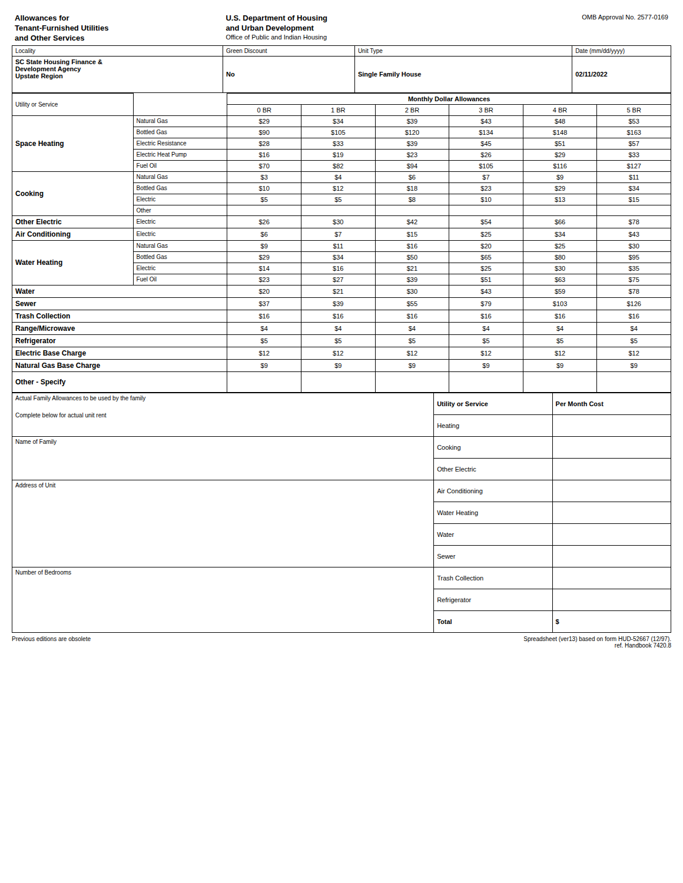| Allowances for Tenant-Furnished Utilities and Other Services | U.S. Department of Housing and Urban Development Office of Public and Indian Housing | OMB Approval No. 2577-0169 |
| Locality | Green Discount | Unit Type | Date (mm/dd/yyyy) |
| SC State Housing Finance & Development Agency Upstate Region | No | Single Family House | 02/11/2022 |
| Utility or Service | | Monthly Dollar Allowances |
| 0 BR | 1 BR | 2 BR | 3 BR | 4 BR | 5 BR |
| Space Heating | Natural Gas | $29 | $34 | $39 | $43 | $48 | $53 |
| Bottled Gas | $90 | $105 | $120 | $134 | $148 | $163 |
| Electric Resistance | $28 | $33 | $39 | $45 | $51 | $57 |
| Electric Heat Pump | $16 | $19 | $23 | $26 | $29 | $33 |
| Fuel Oil | $70 | $82 | $94 | $105 | $116 | $127 |
| Cooking | Natural Gas | $3 | $4 | $6 | $7 | $9 | $11 |
| Bottled Gas | $10 | $12 | $18 | $23 | $29 | $34 |
| Electric | $5 | $5 | $8 | $10 | $13 | $15 |
| Other | | | | | | |
| Other Electric | Electric | $26 | $30 | $42 | $54 | $66 | $78 |
| Air Conditioning | Electric | $6 | $7 | $15 | $25 | $34 | $43 |
| Water Heating | Natural Gas | $9 | $11 | $16 | $20 | $25 | $30 |
| Bottled Gas | $29 | $34 | $50 | $65 | $80 | $95 |
| Electric | $14 | $16 | $21 | $25 | $30 | $35 |
| Fuel Oil | $23 | $27 | $39 | $51 | $63 | $75 |
| Water | $20 | $21 | $30 | $43 | $59 | $78 |
| Sewer | $37 | $39 | $55 | $79 | $103 | $126 |
| Trash Collection | $16 | $16 | $16 | $16 | $16 | $16 |
| Range/Microwave | $4 | $4 | $4 | $4 | $4 | $4 |
| Refrigerator | $5 | $5 | $5 | $5 | $5 | $5 |
| Electric Base Charge | $12 | $12 | $12 | $12 | $12 | $12 |
| Natural Gas Base Charge | $9 | $9 | $9 | $9 | $9 | $9 |
| Other - Specify | | | | | | |
| Actual Family Allowances to be used by the family Complete below for actual unit rent | Utility or Service | Per Month Cost |
| Heating | |
| Name of Family | Cooking | |
| Other Electric | |
| Address of Unit | Air Conditioning | |
| Water Heating | |
| Water | |
| Sewer | |
| Number of Bedrooms | Trash Collection | |
| Refrigerator | |
| Total | $ |
Previous editions are obsolete
Spreadsheet (ver13) based on form HUD-52667 (12/97).
ref. Handbook 7420.8